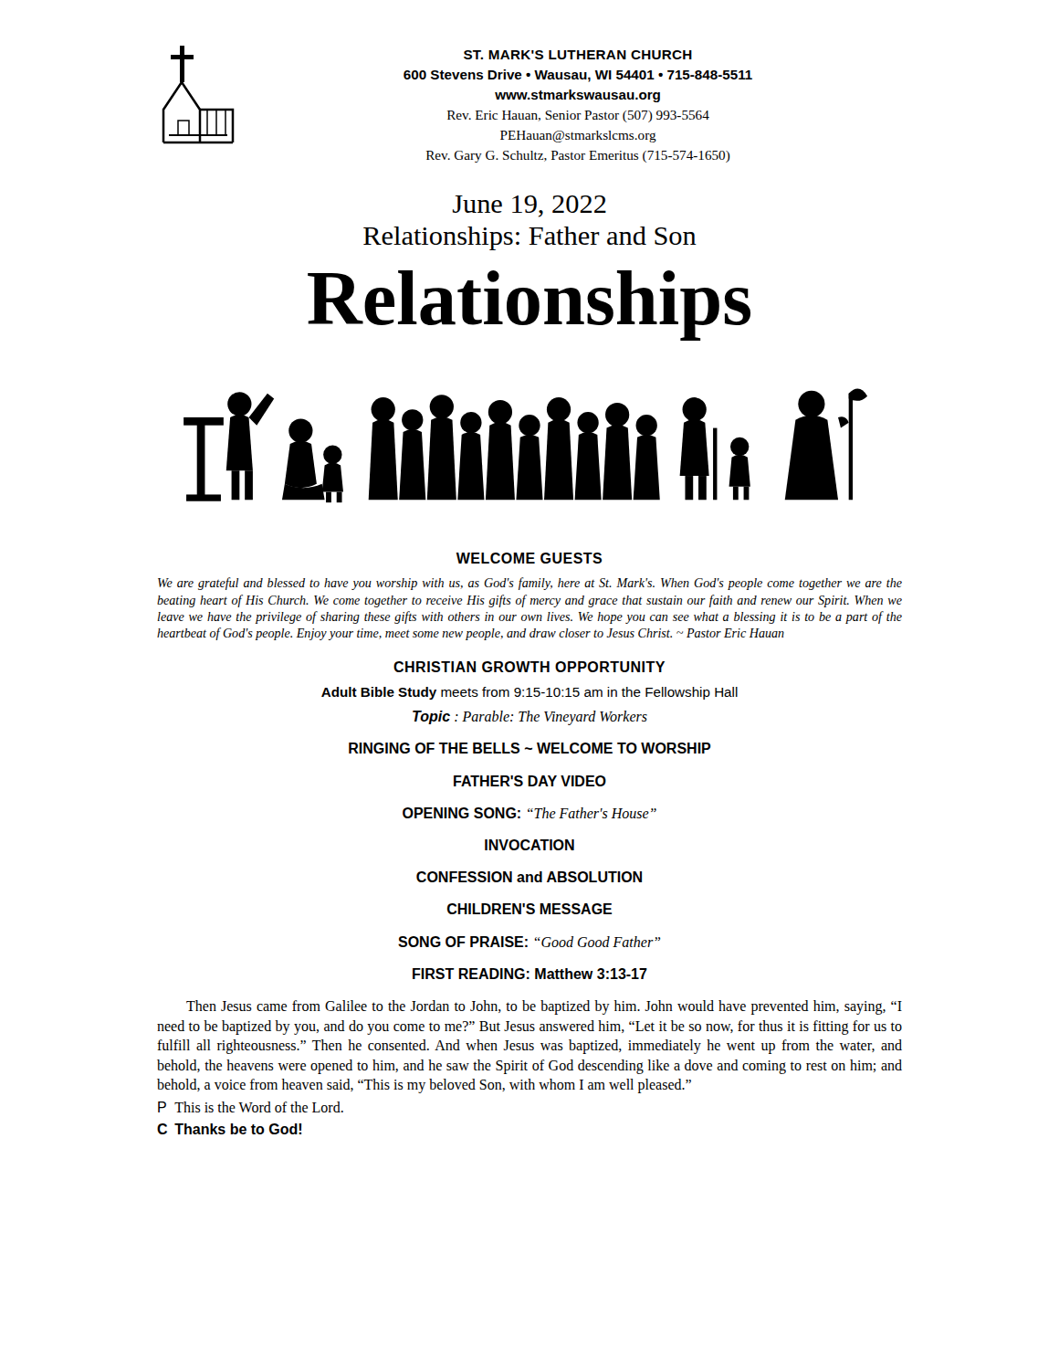ST. MARK'S LUTHERAN CHURCH
600 Stevens Drive • Wausau, WI 54401 • 715-848-5511
www.stmarkswausau.org
Rev. Eric Hauan, Senior Pastor (507) 993-5564
PEHauan@stmarkslcms.org
Rev. Gary G. Schultz, Pastor Emeritus (715-574-1650)
June 19, 2022
Relationships: Father and Son
Relationships
WELCOME GUESTS
We are grateful and blessed to have you worship with us, as God's family, here at St. Mark's. When God's people come together we are the beating heart of His Church. We come together to receive His gifts of mercy and grace that sustain our faith and renew our Spirit. When we leave we have the privilege of sharing these gifts with others in our own lives. We hope you can see what a blessing it is to be a part of the heartbeat of God's people. Enjoy your time, meet some new people, and draw closer to Jesus Christ. ~ Pastor Eric Hauan
CHRISTIAN GROWTH OPPORTUNITY
Adult Bible Study meets from 9:15-10:15 am in the Fellowship Hall
Topic : Parable: The Vineyard Workers
RINGING OF THE BELLS ~ WELCOME TO WORSHIP
FATHER'S DAY VIDEO
OPENING SONG: “The Father's House”
INVOCATION
CONFESSION and ABSOLUTION
CHILDREN'S MESSAGE
SONG OF PRAISE: “Good Good Father”
FIRST READING: Matthew 3:13-17
Then Jesus came from Galilee to the Jordan to John, to be baptized by him. John would have prevented him, saying, “I need to be baptized by you, and do you come to me?” But Jesus answered him, “Let it be so now, for thus it is fitting for us to fulfill all righteousness.” Then he consented. And when Jesus was baptized, immediately he went up from the water, and behold, the heavens were opened to him, and he saw the Spirit of God descending like a dove and coming to rest on him; and behold, a voice from heaven said, “This is my beloved Son, with whom I am well pleased.”
PThis is the Word of the Lord.
CThanks be to God!